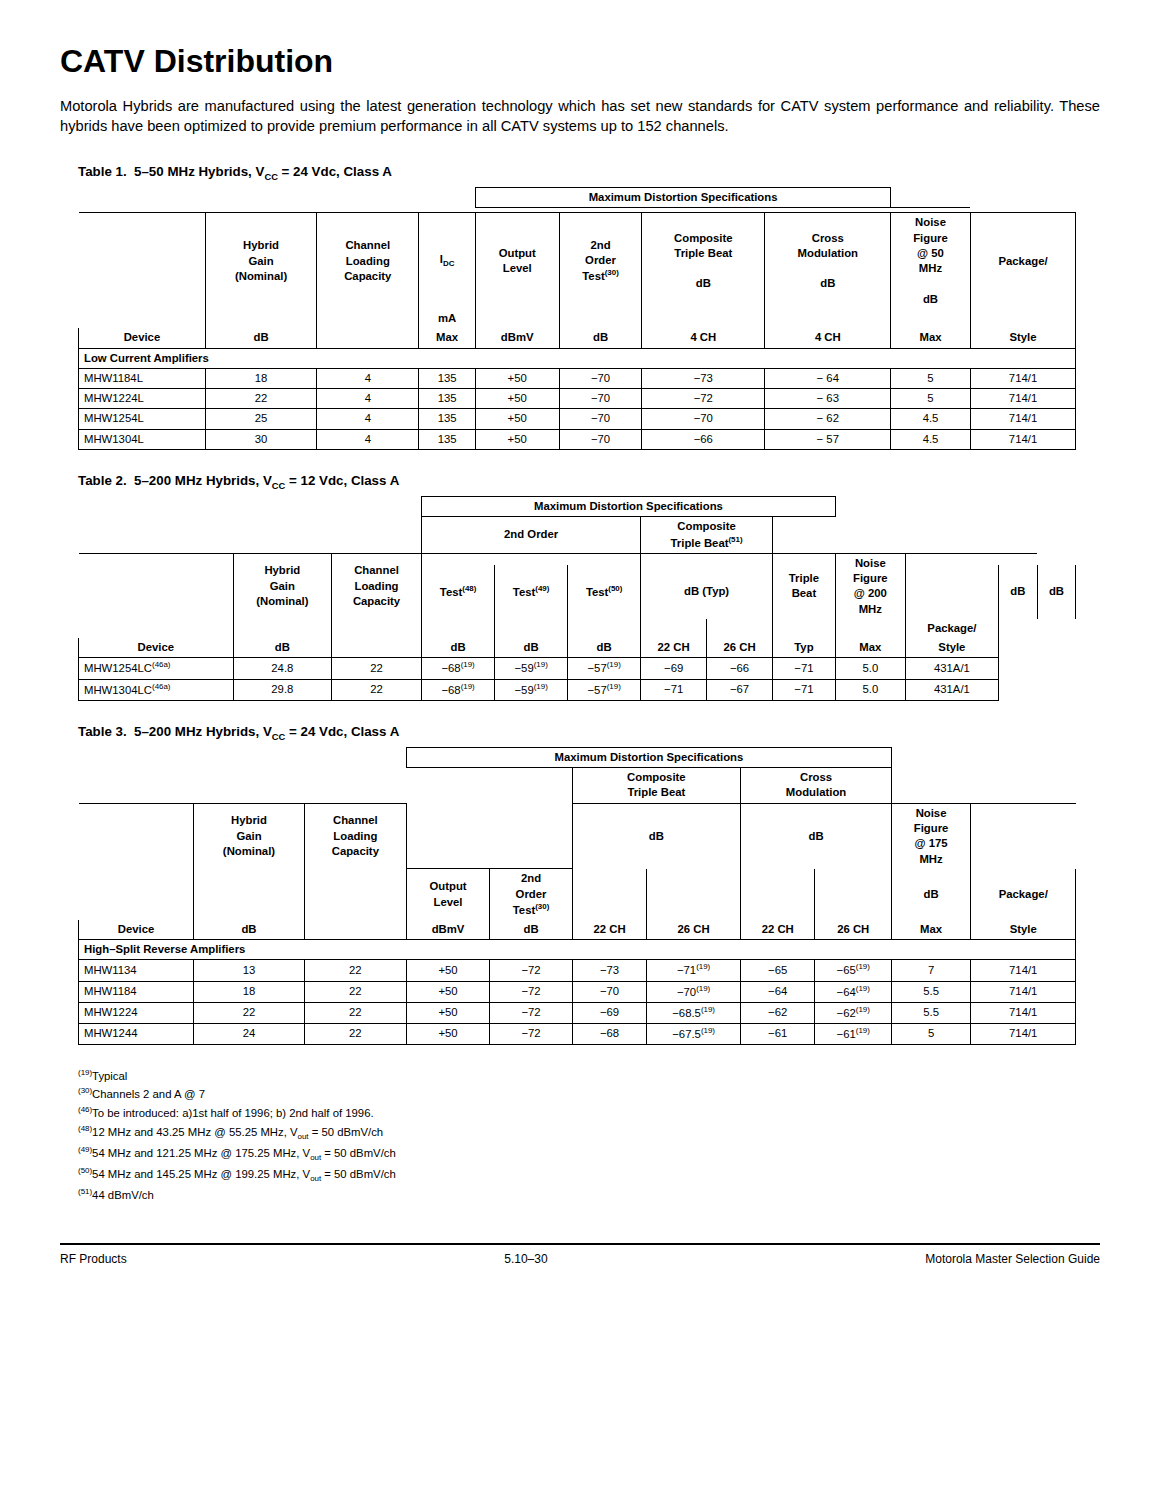CATV Distribution
Motorola Hybrids are manufactured using the latest generation technology which has set new standards for CATV system performance and reliability. These hybrids have been optimized to provide premium performance in all CATV systems up to 152 channels.
Table 1. 5–50 MHz Hybrids, VCC = 24 Vdc, Class A
| | | | | Maximum Distortion Specifications | | |
| | Hybrid Gain (Nominal) | Channel Loading Capacity | I DC | Output Level | 2nd Order Test (30) | Composite Triple Beat dB | Cross Modulation dB | Noise Figure @ 50 MHz dB | Package/ |
| | | | mA | | | | | | |
| Device | dB | | Max | dBmV | dB | 4 CH | 4 CH | Max | Style |
| Low Current Amplifiers |
| MHW1184L | 18 | 4 | 135 | +50 | −70 | −73 | − 64 | 5 | 714/1 |
| MHW1224L | 22 | 4 | 135 | +50 | −70 | −72 | − 63 | 5 | 714/1 |
| MHW1254L | 25 | 4 | 135 | +50 | −70 | −70 | − 62 | 4.5 | 714/1 |
| MHW1304L | 30 | 4 | 135 | +50 | −70 | −66 | − 57 | 4.5 | 714/1 |
Table 2. 5–200 MHz Hybrids, VCC = 12 Vdc, Class A
| | | | Maximum Distortion Specifications | | | |
| 2nd Order | Composite Triple Beat (51) | |
| | Hybrid Gain (Nominal) | Channel Loading Capacity | | | Triple Beat | Noise Figure @ 200 MHz | |
| | Test (48) | Test (49) | Test (50) | dB (Typ) | dB | dB |
| | | | | | | | | | | Package/ |
| Device | dB | | dB | dB | dB | 22 CH | 26 CH | Typ | Max | Style |
| MHW1254LC (46a) | 24.8 | 22 | −68 (19) | −59 (19) | −57 (19) | −69 | −66 | −71 | 5.0 | 431A/1 |
| MHW1304LC (46a) | 29.8 | 22 | −68 (19) | −59 (19) | −57 (19) | −71 | −67 | −71 | 5.0 | 431A/1 |
Table 3. 5–200 MHz Hybrids, VCC = 24 Vdc, Class A
| | | | Maximum Distortion Specifications | | |
| | | Composite Triple Beat | Cross Modulation |
| | Hybrid Gain (Nominal) | Channel Loading Capacity | dB | dB | Noise Figure @ 175 MHz | |
| | | | Output Level | 2nd Order Test (30) | | | | | dB | Package/ |
| Device | dB | | dBmV | dB | 22 CH | 26 CH | 22 CH | 26 CH | Max | Style |
| High–Split Reverse Amplifiers |
| MHW1134 | 13 | 22 | +50 | −72 | −73 | −71 (19) | −65 | −65 (19) | 7 | 714/1 |
| MHW1184 | 18 | 22 | +50 | −72 | −70 | −70 (19) | −64 | −64 (19) | 5.5 | 714/1 |
| MHW1224 | 22 | 22 | +50 | −72 | −69 | −68.5 (19) | −62 | −62 (19) | 5.5 | 714/1 |
| MHW1244 | 24 | 22 | +50 | −72 | −68 | −67.5 (19) | −61 | −61 (19) | 5 | 714/1 |
(19)Typical
(30)Channels 2 and A @ 7
(46)To be introduced: a)1st half of 1996; b) 2nd half of 1996.
(48)12 MHz and 43.25 MHz @ 55.25 MHz, Vout = 50 dBmV/ch
(49)54 MHz and 121.25 MHz @ 175.25 MHz, Vout = 50 dBmV/ch
(50)54 MHz and 145.25 MHz @ 199.25 MHz, Vout = 50 dBmV/ch
(51)44 dBmV/ch
RF Products 5.10–30 Motorola Master Selection Guide